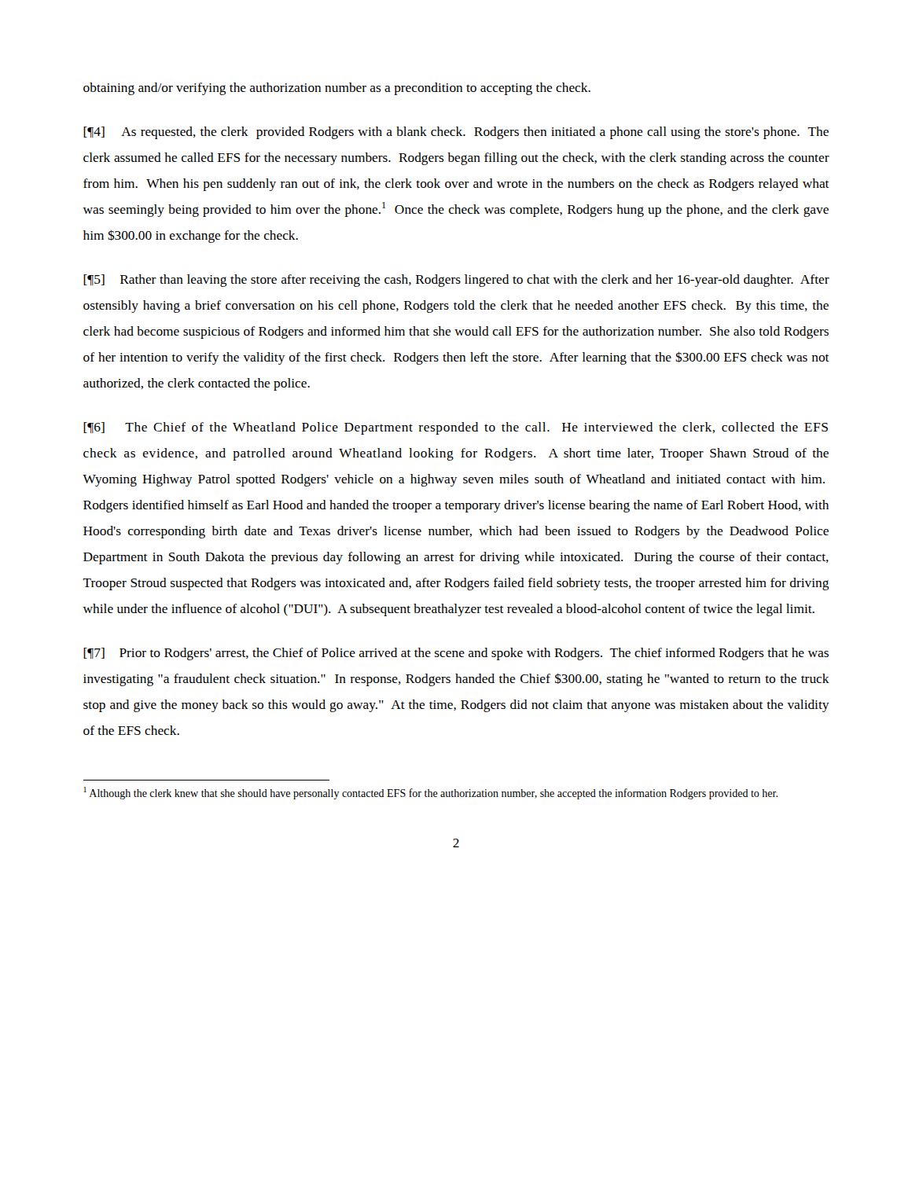obtaining and/or verifying the authorization number as a precondition to accepting the check.
[¶4] As requested, the clerk provided Rodgers with a blank check. Rodgers then initiated a phone call using the store's phone. The clerk assumed he called EFS for the necessary numbers. Rodgers began filling out the check, with the clerk standing across the counter from him. When his pen suddenly ran out of ink, the clerk took over and wrote in the numbers on the check as Rodgers relayed what was seemingly being provided to him over the phone.1 Once the check was complete, Rodgers hung up the phone, and the clerk gave him $300.00 in exchange for the check.
[¶5] Rather than leaving the store after receiving the cash, Rodgers lingered to chat with the clerk and her 16-year-old daughter. After ostensibly having a brief conversation on his cell phone, Rodgers told the clerk that he needed another EFS check. By this time, the clerk had become suspicious of Rodgers and informed him that she would call EFS for the authorization number. She also told Rodgers of her intention to verify the validity of the first check. Rodgers then left the store. After learning that the $300.00 EFS check was not authorized, the clerk contacted the police.
[¶6] The Chief of the Wheatland Police Department responded to the call. He interviewed the clerk, collected the EFS check as evidence, and patrolled around Wheatland looking for Rodgers. A short time later, Trooper Shawn Stroud of the Wyoming Highway Patrol spotted Rodgers' vehicle on a highway seven miles south of Wheatland and initiated contact with him. Rodgers identified himself as Earl Hood and handed the trooper a temporary driver's license bearing the name of Earl Robert Hood, with Hood's corresponding birth date and Texas driver's license number, which had been issued to Rodgers by the Deadwood Police Department in South Dakota the previous day following an arrest for driving while intoxicated. During the course of their contact, Trooper Stroud suspected that Rodgers was intoxicated and, after Rodgers failed field sobriety tests, the trooper arrested him for driving while under the influence of alcohol ("DUI"). A subsequent breathalyzer test revealed a blood-alcohol content of twice the legal limit.
[¶7] Prior to Rodgers' arrest, the Chief of Police arrived at the scene and spoke with Rodgers. The chief informed Rodgers that he was investigating "a fraudulent check situation." In response, Rodgers handed the Chief $300.00, stating he "wanted to return to the truck stop and give the money back so this would go away." At the time, Rodgers did not claim that anyone was mistaken about the validity of the EFS check.
1 Although the clerk knew that she should have personally contacted EFS for the authorization number, she accepted the information Rodgers provided to her.
2